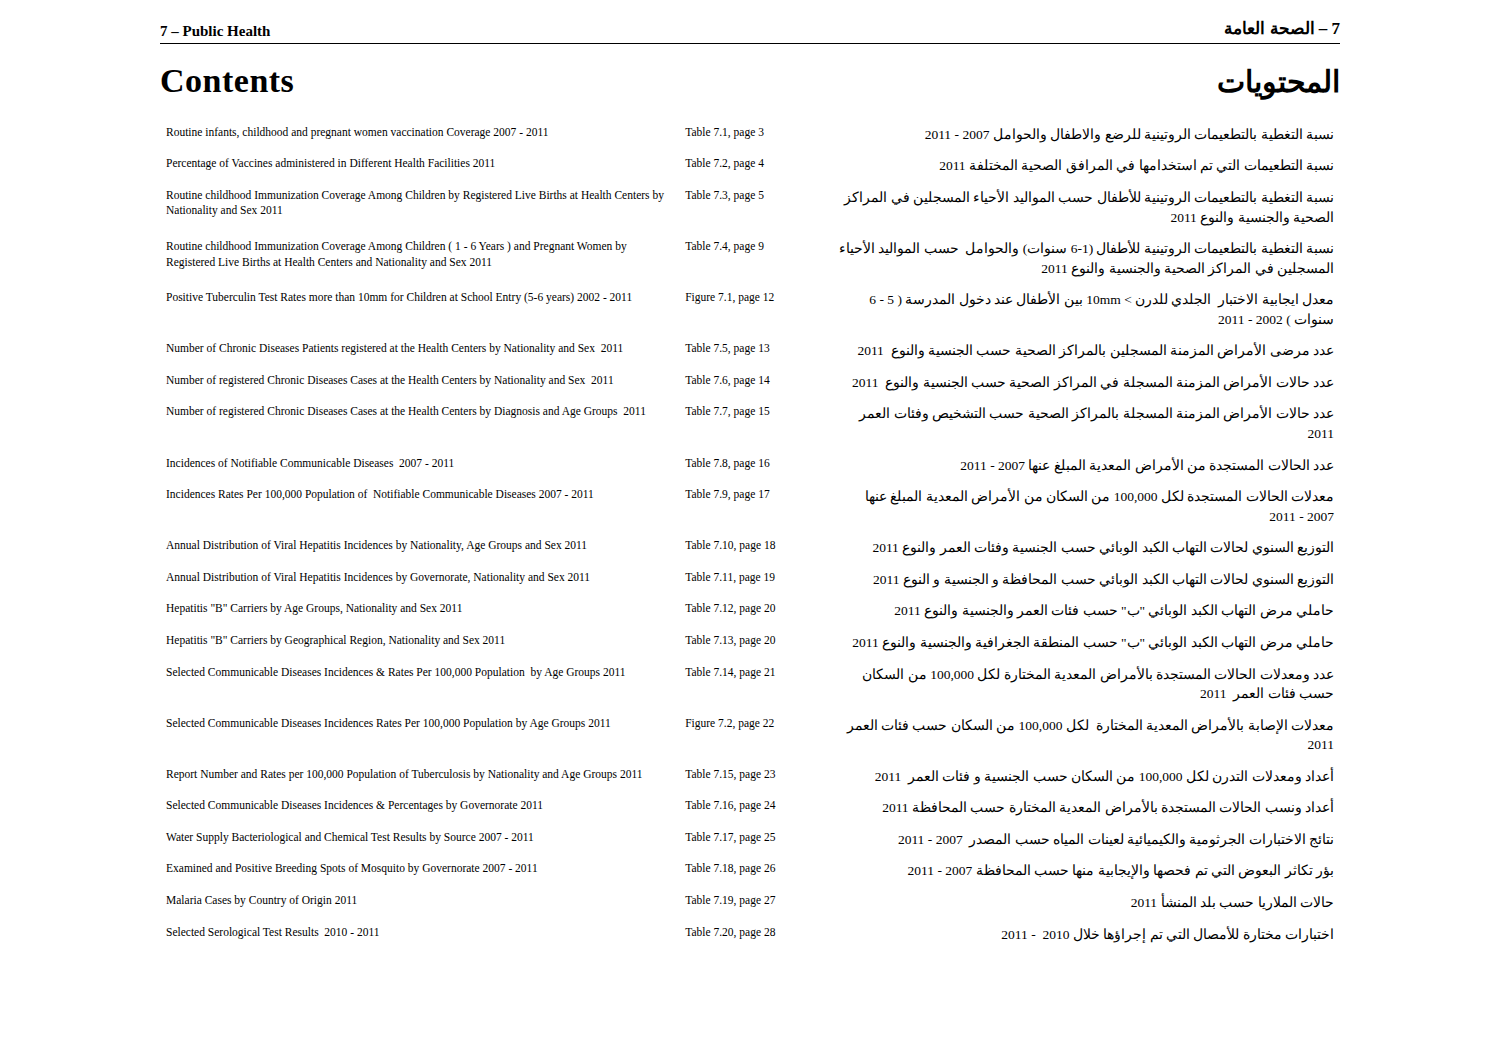7 – Public Health
7 – الصحة العامة
Contents
المحتويات
| Routine infants, childhood and pregnant women vaccination Coverage 2007 - 2011 | Table 7.1, page 3 | نسبة التغطية بالتطعيمات الروتينية للرضع والاطفال والحوامل 2007 - 2011 |
| Percentage of Vaccines administered in Different Health Facilities 2011 | Table 7.2, page 4 | نسبة التطعيمات التي تم استخدامها في المرافق الصحية المختلفة 2011 |
| Routine childhood Immunization Coverage Among Children by Registered Live Births at Health Centers by Nationality and Sex 2011 | Table 7.3, page 5 | نسبة التغطية بالتطعيمات الروتينية للأطفال حسب المواليد الأحياء المسجلين في المراكز الصحية والجنسية والنوع 2011 |
| Routine childhood Immunization Coverage Among Children ( 1 - 6 Years ) and Pregnant Women by Registered Live Births at Health Centers and Nationality and Sex 2011 | Table 7.4, page 9 | نسبة التغطية بالتطعيمات الروتينية للأطفال (1-6 سنوات) والحوامل حسب المواليد الأحياء المسجلين في المراكز الصحية والجنسية والنوع 2011 |
| Positive Tuberculin Test Rates more than 10mm for Children at School Entry (5-6 years) 2002 - 2011 | Figure 7.1, page 12 | معدل ايجابية الاختبار الجلدي للدرن > 10mm بين الأطفال عند دخول المدرسة ( 5 - 6 سنوات ) 2002 - 2011 |
| Number of Chronic Diseases Patients registered at the Health Centers by Nationality and Sex 2011 | Table 7.5, page 13 | عدد مرضى الأمراض المزمنة المسجلين بالمراكز الصحية حسب الجنسية والنوع 2011 |
| Number of registered Chronic Diseases Cases at the Health Centers by Nationality and Sex 2011 | Table 7.6, page 14 | عدد حالات الأمراض المزمنة المسجلة في المراكز الصحية حسب الجنسية والنوع 2011 |
| Number of registered Chronic Diseases Cases at the Health Centers by Diagnosis and Age Groups 2011 | Table 7.7, page 15 | عدد حالات الأمراض المزمنة المسجلة بالمراكز الصحية حسب التشخيص وفئات العمر 2011 |
| Incidences of Notifiable Communicable Diseases 2007 - 2011 | Table 7.8, page 16 | عدد الحالات المستجدة من الأمراض المعدية المبلغ عنها 2007 - 2011 |
| Incidences Rates Per 100,000 Population of Notifiable Communicable Diseases 2007 - 2011 | Table 7.9, page 17 | معدلات الحالات المستجدة لكل 100,000 من السكان من الأمراض المعدية المبلغ عنها 2007 - 2011 |
| Annual Distribution of Viral Hepatitis Incidences by Nationality, Age Groups and Sex 2011 | Table 7.10, page 18 | التوزيع السنوي لحالات التهاب الكبد الوبائي حسب الجنسية وفئات العمر والنوع 2011 |
| Annual Distribution of Viral Hepatitis Incidences by Governorate, Nationality and Sex 2011 | Table 7.11, page 19 | التوزيع السنوي لحالات التهاب الكبد الوبائي حسب المحافظة و الجنسية و النوع 2011 |
| Hepatitis "B" Carriers by Age Groups, Nationality and Sex 2011 | Table 7.12, page 20 | حاملي مرض التهاب الكبد الوبائي "ب" حسب فئات العمر والجنسية والنوع 2011 |
| Hepatitis "B" Carriers by Geographical Region, Nationality and Sex 2011 | Table 7.13, page 20 | حاملي مرض التهاب الكبد الوبائي "ب" حسب المنطقة الجغرافية والجنسية والنوع 2011 |
| Selected Communicable Diseases Incidences & Rates Per 100,000 Population by Age Groups 2011 | Table 7.14, page 21 | عدد ومعدلات الحالات المستجدة بالأمراض المعدية المختارة لكل 100,000 من السكان حسب فئات العمر 2011 |
| Selected Communicable Diseases Incidences Rates Per 100,000 Population by Age Groups 2011 | Figure 7.2, page 22 | معدلات الإصابة بالأمراض المعدية المختارة لكل 100,000 من السكان حسب فئات العمر 2011 |
| Report Number and Rates per 100,000 Population of Tuberculosis by Nationality and Age Groups 2011 | Table 7.15, page 23 | أعداد ومعدلات التدرن لكل 100,000 من السكان حسب الجنسية و فئات العمر 2011 |
| Selected Communicable Diseases Incidences & Percentages by Governorate 2011 | Table 7.16, page 24 | أعداد ونسب الحالات المستجدة بالأمراض المعدية المختارة حسب المحافظة 2011 |
| Water Supply Bacteriological and Chemical Test Results by Source 2007 - 2011 | Table 7.17, page 25 | نتائج الاختبارات الجرثومية والكيميائية لعينات المياه حسب المصدر 2007 - 2011 |
| Examined and Positive Breeding Spots of Mosquito by Governorate 2007 - 2011 | Table 7.18, page 26 | بؤر تكاثر البعوض التي تم فحصها والإيجابية منها حسب المحافظة 2007 - 2011 |
| Malaria Cases by Country of Origin 2011 | Table 7.19, page 27 | حالات الملاريا حسب بلد المنشأ 2011 |
| Selected Serological Test Results 2010 - 2011 | Table 7.20, page 28 | اختبارات مختارة للأمصال التي تم إجراؤها خلال 2010 - 2011 |